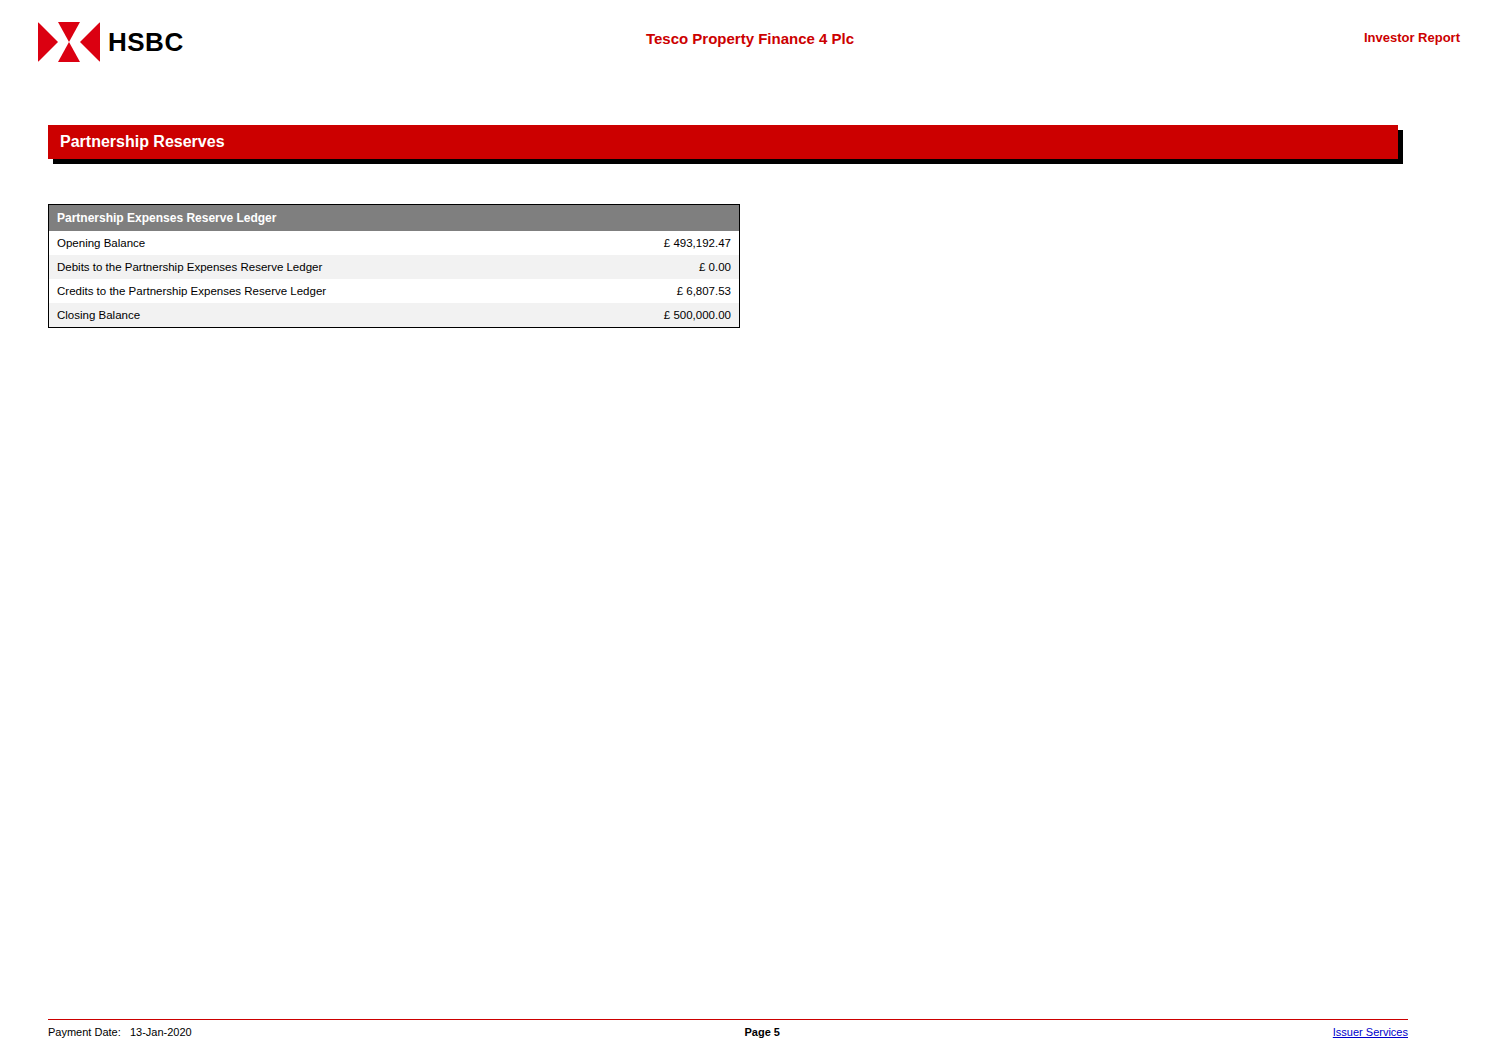HSBC
Tesco Property Finance 4 Plc
Investor Report
Partnership Reserves
| Partnership Expenses Reserve Ledger |
| --- |
| Opening Balance | £ 493,192.47 |
| Debits to the Partnership Expenses Reserve Ledger | £ 0.00 |
| Credits to the Partnership Expenses Reserve Ledger | £ 6,807.53 |
| Closing Balance | £ 500,000.00 |
Payment Date: 13-Jan-2020
Page 5
Issuer Services